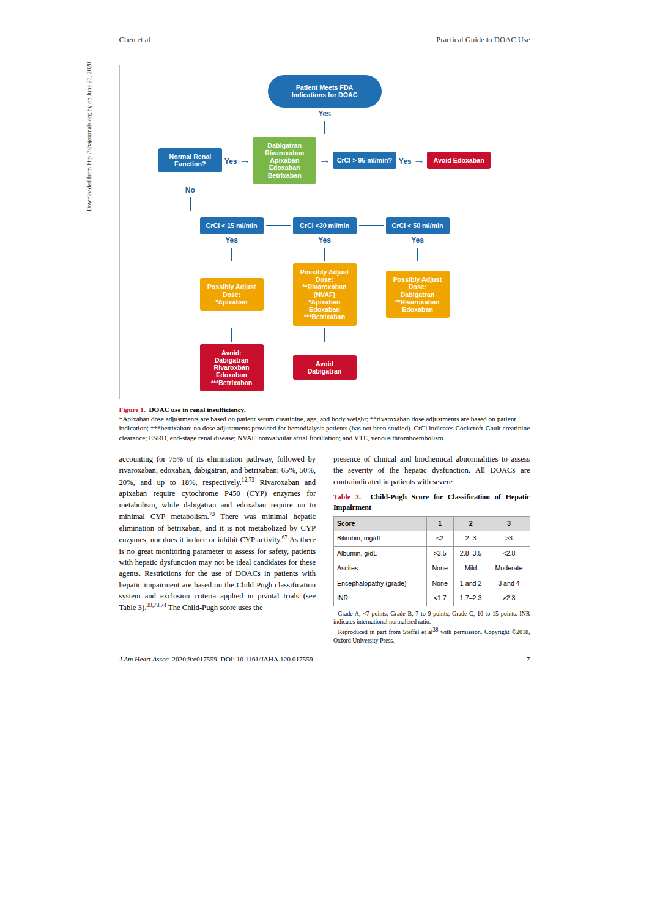Downloaded from http://ahajournals.org by on June 23, 2020
Chen et al Practical Guide to DOAC Use
| Patient Meets FDA Indications for DOAC |
| Yes |
| Normal Renal Function? | Yes → | Dabigatran Rivaroxaban Apixaban Edoxaban Betrixaban | → | CrCl > 95 ml/min? | Yes → | Avoid Edoxaban |
| No | |
| CrCl < 15 ml/min | | CrCl <30 ml/min | | CrCl < 50 ml/min |
| Yes | | Yes | | Yes |
| Possibly Adjust Dose: *Apixaban | | Possibly Adjust Dose: **Rivaroxaban (NVAF) *Apixaban Edoxaban ***Betrixaban | | Possibly Adjust Dose: Dabigatran **Rivaroxaban Edoxaban |
| Avoid: Dabigatran Rivaroxban Edoxaban ***Betrixaban | | Avoid Dabigatran | | |
Figure 1. DOAC use in renal insufficiency.
*Apixaban dose adjustments are based on patient serum creatinine, age, and body weight; **rivaroxaban dose adjustments are based on patient indication; ***betrixaban: no dose adjustments provided for hemodialysis patients (has not been studied). CrCl indicates Cockcroft-Gault creatinine clearance; ESRD, end-stage renal disease; NVAF, nonvalvular atrial fibrillation; and VTE, venous thromboembolism.
accounting for 75% of its elimination pathway, followed by rivaroxaban, edoxaban, dabigatran, and betrixaban: 65%, 50%, 20%, and up to 18%, respectively.12,73 Rivaroxaban and apixaban require cytochrome P450 (CYP) enzymes for metabolism, while dabigatran and edoxaban require no to minimal CYP metabolism.73 There was minimal hepatic elimination of betrixaban, and it is not metabolized by CYP enzymes, nor does it induce or inhibit CYP activity.67 As there is no great monitoring parameter to assess for safety, patients with hepatic dysfunction may not be ideal candidates for these agents. Restrictions for the use of DOACs in patients with hepatic impairment are based on the Child-Pugh classification system and exclusion criteria applied in pivotal trials (see Table 3).38,73,74 The Child-Pugh score uses the
presence of clinical and biochemical abnormalities to assess the severity of the hepatic dysfunction. All DOACs are contraindicated in patients with severe
Table 3. Child-Pugh Score for Classification of Hepatic Impairment
| Score | 1 | 2 | 3 |
| --- | --- | --- | --- |
| Bilirubin, mg/dL | <2 | 2–3 | >3 |
| Albumin, g/dL | >3.5 | 2.8–3.5 | <2.8 |
| Ascites | None | Mild | Moderate |
| Encephalopathy (grade) | None | 1 and 2 | 3 and 4 |
| INR | <1.7 | 1.7–2.3 | >2.3 |
Grade A, <7 points; Grade B, 7 to 9 points; Grade C, 10 to 15 points. INR indicates international normalized ratio.
Reproduced in part from Steffel et al38 with permission. Copyright ©2018, Oxford University Press.
J Am Heart Assoc. 2020;9:e017559. DOI: 10.1161/JAHA.120.017559 7